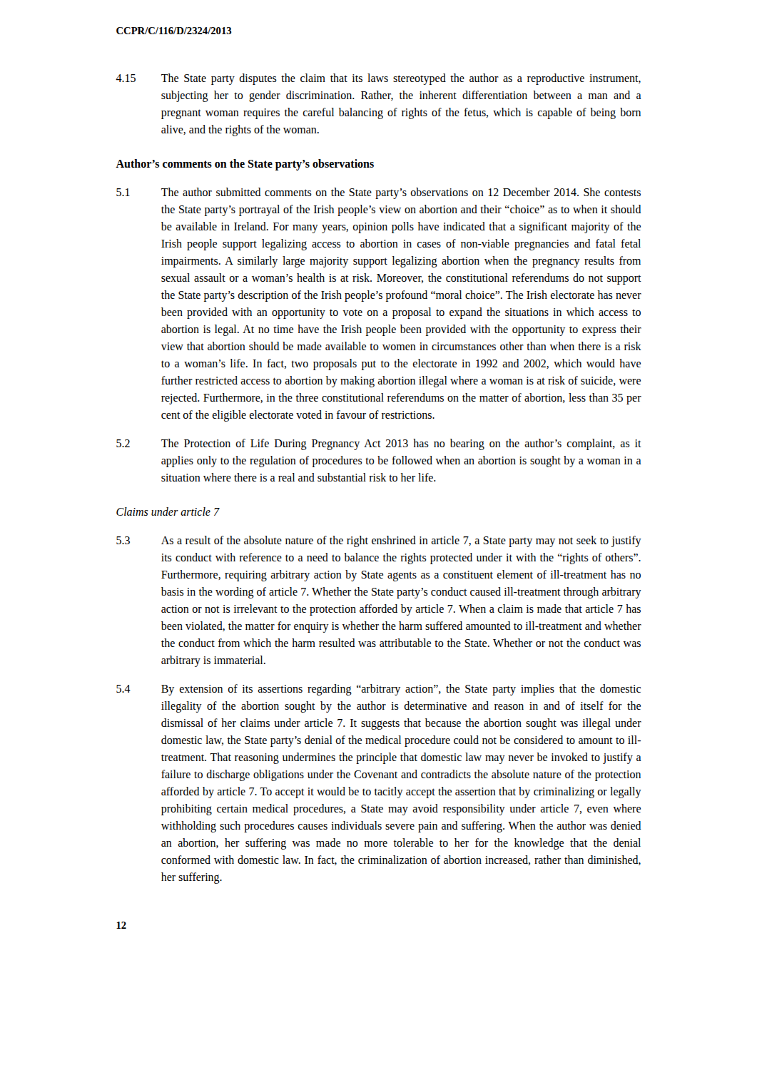CCPR/C/116/D/2324/2013
4.15 The State party disputes the claim that its laws stereotyped the author as a reproductive instrument, subjecting her to gender discrimination. Rather, the inherent differentiation between a man and a pregnant woman requires the careful balancing of rights of the fetus, which is capable of being born alive, and the rights of the woman.
Author’s comments on the State party’s observations
5.1 The author submitted comments on the State party’s observations on 12 December 2014. She contests the State party’s portrayal of the Irish people’s view on abortion and their “choice” as to when it should be available in Ireland. For many years, opinion polls have indicated that a significant majority of the Irish people support legalizing access to abortion in cases of non-viable pregnancies and fatal fetal impairments. A similarly large majority support legalizing abortion when the pregnancy results from sexual assault or a woman’s health is at risk. Moreover, the constitutional referendums do not support the State party’s description of the Irish people’s profound “moral choice”. The Irish electorate has never been provided with an opportunity to vote on a proposal to expand the situations in which access to abortion is legal. At no time have the Irish people been provided with the opportunity to express their view that abortion should be made available to women in circumstances other than when there is a risk to a woman’s life. In fact, two proposals put to the electorate in 1992 and 2002, which would have further restricted access to abortion by making abortion illegal where a woman is at risk of suicide, were rejected. Furthermore, in the three constitutional referendums on the matter of abortion, less than 35 per cent of the eligible electorate voted in favour of restrictions.
5.2 The Protection of Life During Pregnancy Act 2013 has no bearing on the author’s complaint, as it applies only to the regulation of procedures to be followed when an abortion is sought by a woman in a situation where there is a real and substantial risk to her life.
Claims under article 7
5.3 As a result of the absolute nature of the right enshrined in article 7, a State party may not seek to justify its conduct with reference to a need to balance the rights protected under it with the “rights of others”. Furthermore, requiring arbitrary action by State agents as a constituent element of ill-treatment has no basis in the wording of article 7. Whether the State party’s conduct caused ill-treatment through arbitrary action or not is irrelevant to the protection afforded by article 7. When a claim is made that article 7 has been violated, the matter for enquiry is whether the harm suffered amounted to ill-treatment and whether the conduct from which the harm resulted was attributable to the State. Whether or not the conduct was arbitrary is immaterial.
5.4 By extension of its assertions regarding “arbitrary action”, the State party implies that the domestic illegality of the abortion sought by the author is determinative and reason in and of itself for the dismissal of her claims under article 7. It suggests that because the abortion sought was illegal under domestic law, the State party’s denial of the medical procedure could not be considered to amount to ill-treatment. That reasoning undermines the principle that domestic law may never be invoked to justify a failure to discharge obligations under the Covenant and contradicts the absolute nature of the protection afforded by article 7. To accept it would be to tacitly accept the assertion that by criminalizing or legally prohibiting certain medical procedures, a State may avoid responsibility under article 7, even where withholding such procedures causes individuals severe pain and suffering. When the author was denied an abortion, her suffering was made no more tolerable to her for the knowledge that the denial conformed with domestic law. In fact, the criminalization of abortion increased, rather than diminished, her suffering.
12